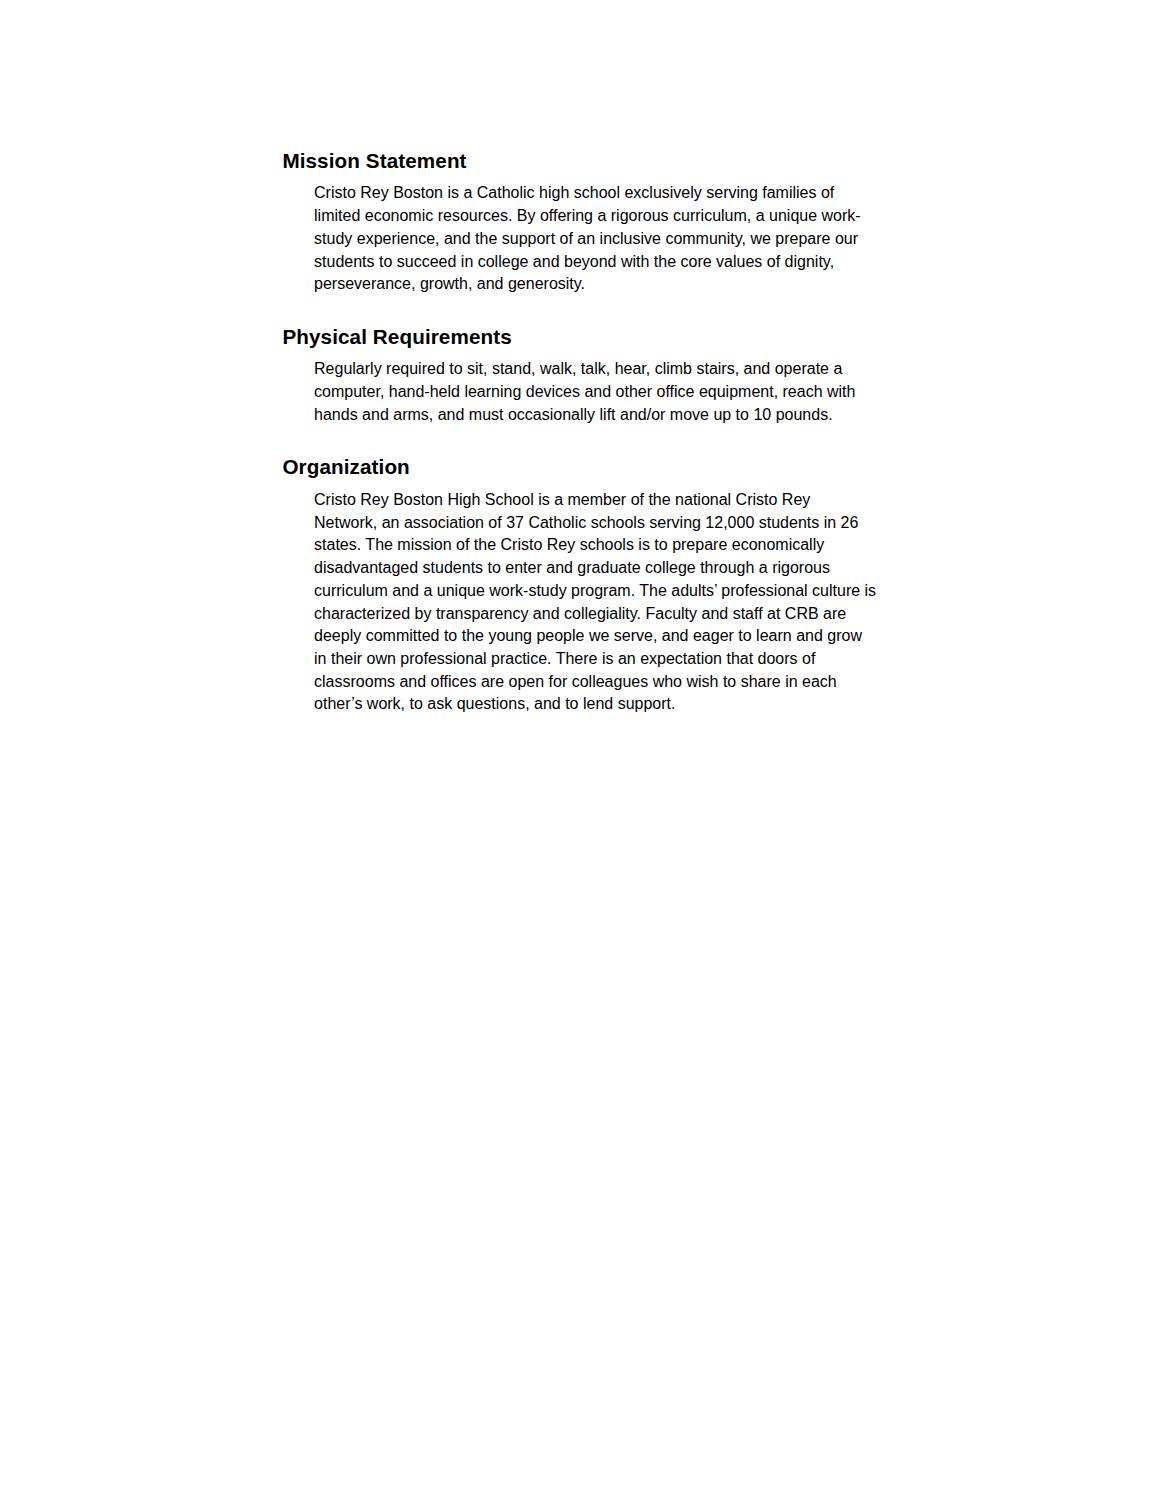Mission Statement
Cristo Rey Boston is a Catholic high school exclusively serving families of limited economic resources. By offering a rigorous curriculum, a unique work-study experience, and the support of an inclusive community, we prepare our students to succeed in college and beyond with the core values of dignity, perseverance, growth, and generosity.
Physical Requirements
Regularly required to sit, stand, walk, talk, hear, climb stairs, and operate a computer, hand-held learning devices and other office equipment, reach with hands and arms, and must occasionally lift and/or move up to 10 pounds.
Organization
Cristo Rey Boston High School is a member of the national Cristo Rey Network, an association of 37 Catholic schools serving 12,000 students in 26 states. The mission of the Cristo Rey schools is to prepare economically disadvantaged students to enter and graduate college through a rigorous curriculum and a unique work-study program. The adults’ professional culture is characterized by transparency and collegiality. Faculty and staff at CRB are deeply committed to the young people we serve, and eager to learn and grow in their own professional practice. There is an expectation that doors of classrooms and offices are open for colleagues who wish to share in each other’s work, to ask questions, and to lend support.